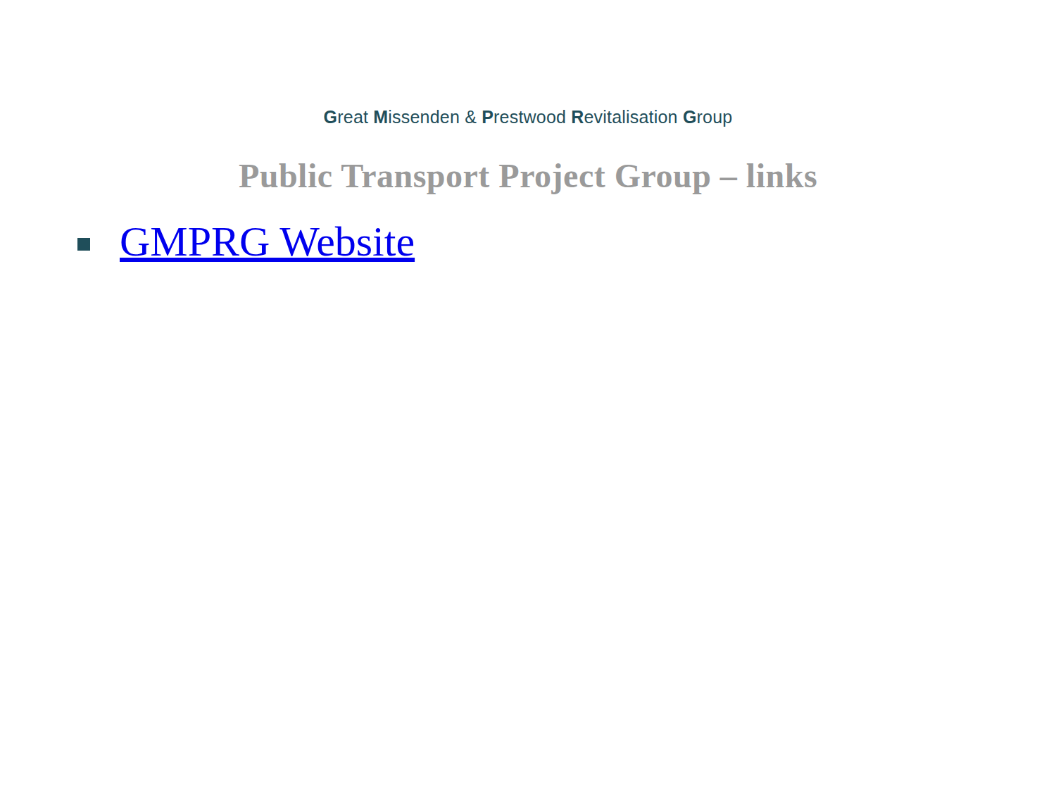Great Missenden & Prestwood Revitalisation Group
Public Transport Project Group – links
GMPRG Website